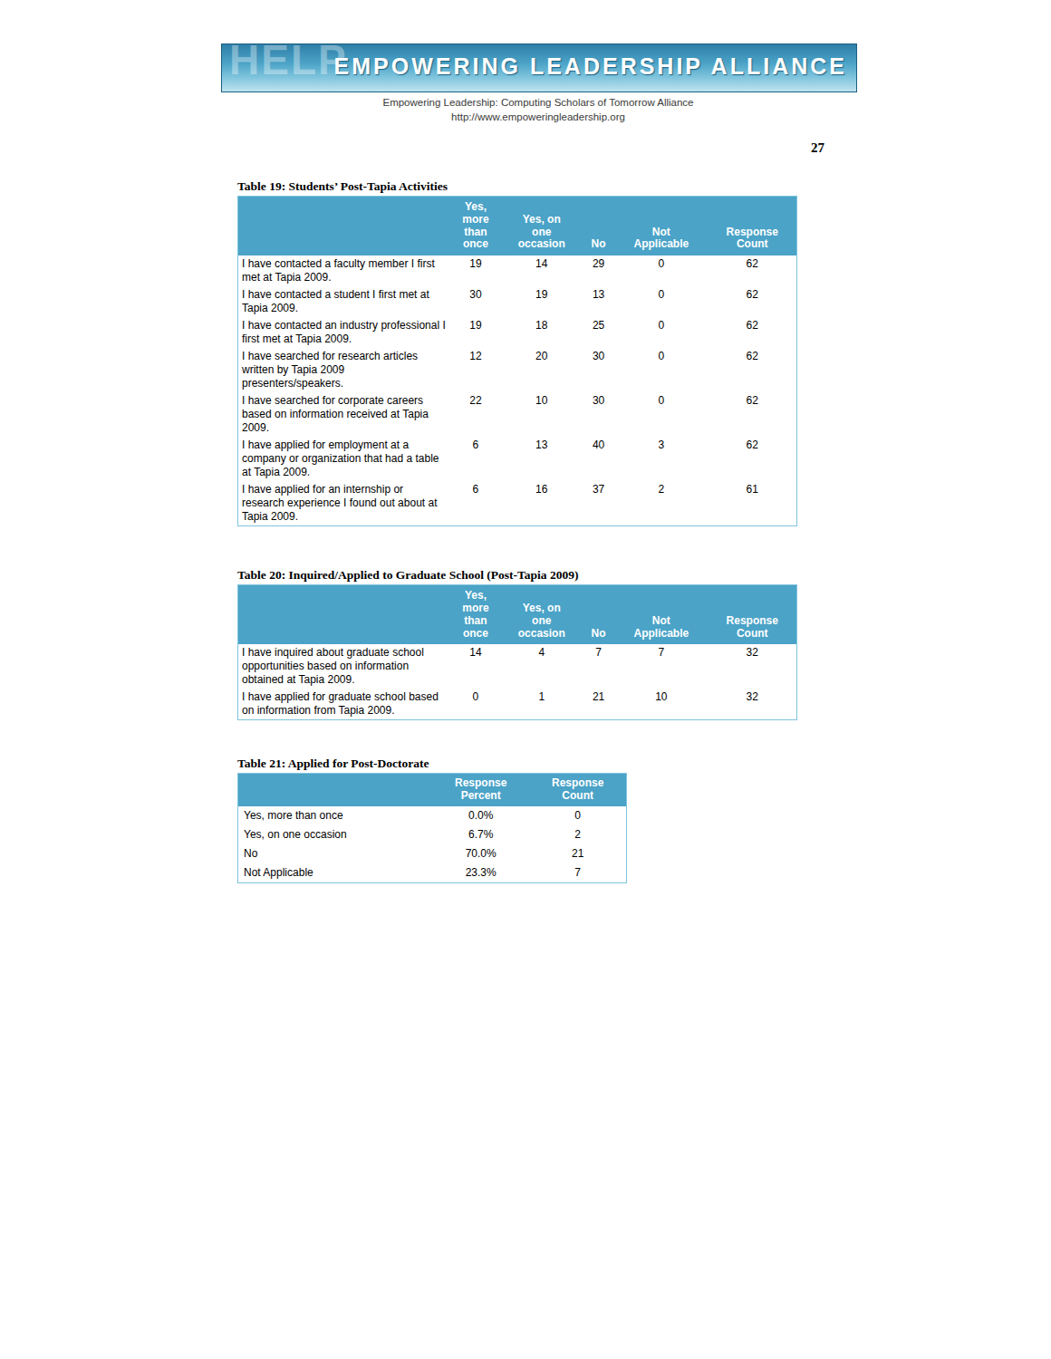HELP
EMPOWERING LEADERSHIP ALLIANCE
Empowering Leadership: Computing Scholars of Tomorrow Alliance
http://www.empoweringleadership.org
27
Table 19: Students’ Post-Tapia Activities
| | Yes, more than once | Yes, on one occasion | No | Not Applicable | Response Count |
| --- | --- | --- | --- | --- | --- |
| I have contacted a faculty member I first met at Tapia 2009. | 19 | 14 | 29 | 0 | 62 |
| I have contacted a student I first met at Tapia 2009. | 30 | 19 | 13 | 0 | 62 |
| I have contacted an industry professional I first met at Tapia 2009. | 19 | 18 | 25 | 0 | 62 |
| I have searched for research articles written by Tapia 2009 presenters/speakers. | 12 | 20 | 30 | 0 | 62 |
| I have searched for corporate careers based on information received at Tapia 2009. | 22 | 10 | 30 | 0 | 62 |
| I have applied for employment at a company or organization that had a table at Tapia 2009. | 6 | 13 | 40 | 3 | 62 |
| I have applied for an internship or research experience I found out about at Tapia 2009. | 6 | 16 | 37 | 2 | 61 |
Table 20: Inquired/Applied to Graduate School (Post-Tapia 2009)
| | Yes, more than once | Yes, on one occasion | No | Not Applicable | Response Count |
| --- | --- | --- | --- | --- | --- |
| I have inquired about graduate school opportunities based on information obtained at Tapia 2009. | 14 | 4 | 7 | 7 | 32 |
| I have applied for graduate school based on information from Tapia 2009. | 0 | 1 | 21 | 10 | 32 |
Table 21: Applied for Post-Doctorate
| | Response Percent | Response Count |
| --- | --- | --- |
| Yes, more than once | 0.0% | 0 |
| Yes, on one occasion | 6.7% | 2 |
| No | 70.0% | 21 |
| Not Applicable | 23.3% | 7 |